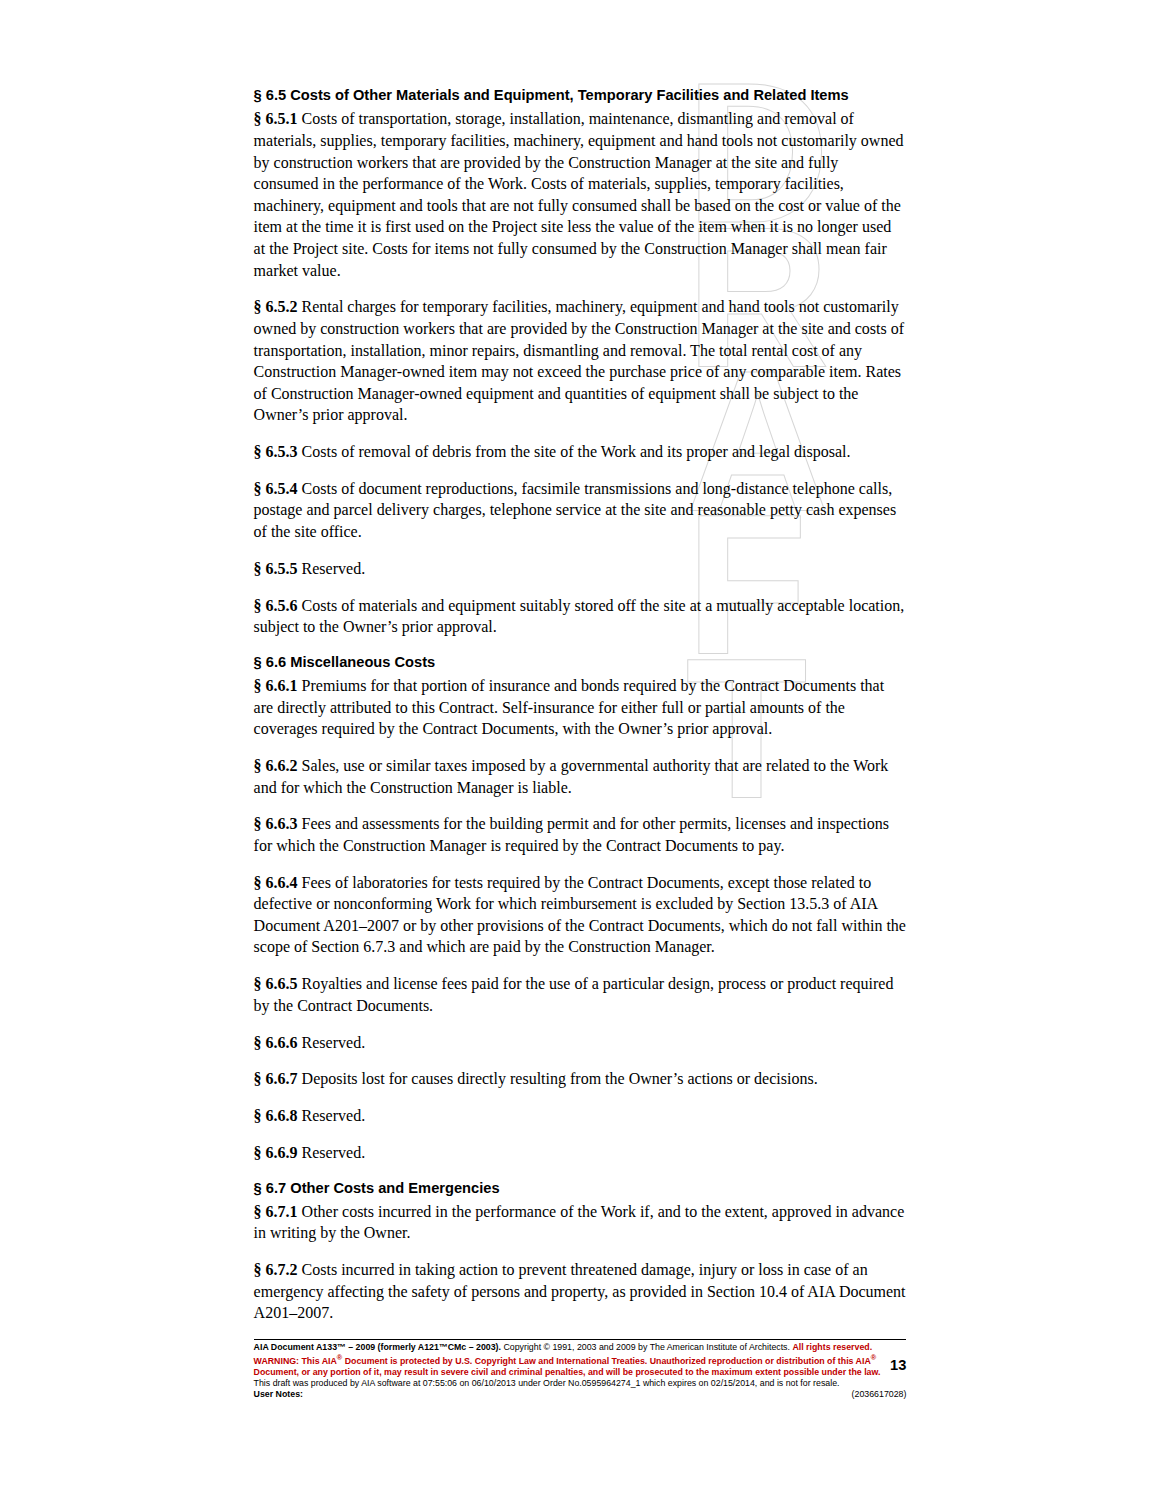D R A F T
§ 6.5 Costs of Other Materials and Equipment, Temporary Facilities and Related Items
§ 6.5.1 Costs of transportation, storage, installation, maintenance, dismantling and removal of materials, supplies, temporary facilities, machinery, equipment and hand tools not customarily owned by construction workers that are provided by the Construction Manager at the site and fully consumed in the performance of the Work. Costs of materials, supplies, temporary facilities, machinery, equipment and tools that are not fully consumed shall be based on the cost or value of the item at the time it is first used on the Project site less the value of the item when it is no longer used at the Project site. Costs for items not fully consumed by the Construction Manager shall mean fair market value.
§ 6.5.2 Rental charges for temporary facilities, machinery, equipment and hand tools not customarily owned by construction workers that are provided by the Construction Manager at the site and costs of transportation, installation, minor repairs, dismantling and removal. The total rental cost of any Construction Manager-owned item may not exceed the purchase price of any comparable item. Rates of Construction Manager-owned equipment and quantities of equipment shall be subject to the Owner’s prior approval.
§ 6.5.3 Costs of removal of debris from the site of the Work and its proper and legal disposal.
§ 6.5.4 Costs of document reproductions, facsimile transmissions and long-distance telephone calls, postage and parcel delivery charges, telephone service at the site and reasonable petty cash expenses of the site office.
§ 6.5.5 Reserved.
§ 6.5.6 Costs of materials and equipment suitably stored off the site at a mutually acceptable location, subject to the Owner’s prior approval.
§ 6.6 Miscellaneous Costs
§ 6.6.1 Premiums for that portion of insurance and bonds required by the Contract Documents that are directly attributed to this Contract. Self-insurance for either full or partial amounts of the coverages required by the Contract Documents, with the Owner’s prior approval.
§ 6.6.2 Sales, use or similar taxes imposed by a governmental authority that are related to the Work and for which the Construction Manager is liable.
§ 6.6.3 Fees and assessments for the building permit and for other permits, licenses and inspections for which the Construction Manager is required by the Contract Documents to pay.
§ 6.6.4 Fees of laboratories for tests required by the Contract Documents, except those related to defective or nonconforming Work for which reimbursement is excluded by Section 13.5.3 of AIA Document A201–2007 or by other provisions of the Contract Documents, which do not fall within the scope of Section 6.7.3 and which are paid by the Construction Manager.
§ 6.6.5 Royalties and license fees paid for the use of a particular design, process or product required by the Contract Documents.
§ 6.6.6 Reserved.
§ 6.6.7 Deposits lost for causes directly resulting from the Owner’s actions or decisions.
§ 6.6.8 Reserved.
§ 6.6.9 Reserved.
§ 6.7 Other Costs and Emergencies
§ 6.7.1 Other costs incurred in the performance of the Work if, and to the extent, approved in advance in writing by the Owner.
§ 6.7.2 Costs incurred in taking action to prevent threatened damage, injury or loss in case of an emergency affecting the safety of persons and property, as provided in Section 10.4 of AIA Document A201–2007.
AIA Document A133™ – 2009 (formerly A121™CMc – 2003). Copyright © 1991, 2003 and 2009 by The American Institute of Architects. All rights reserved. WARNING: This AIA® Document is protected by U.S. Copyright Law and International Treaties. Unauthorized reproduction or distribution of this AIA® Document, or any portion of it, may result in severe civil and criminal penalties, and will be prosecuted to the maximum extent possible under the law. This draft was produced by AIA software at 07:55:06 on 06/10/2013 under Order No.0595964274_1 which expires on 02/15/2014, and is not for resale.
13
User Notes: (2036617028)